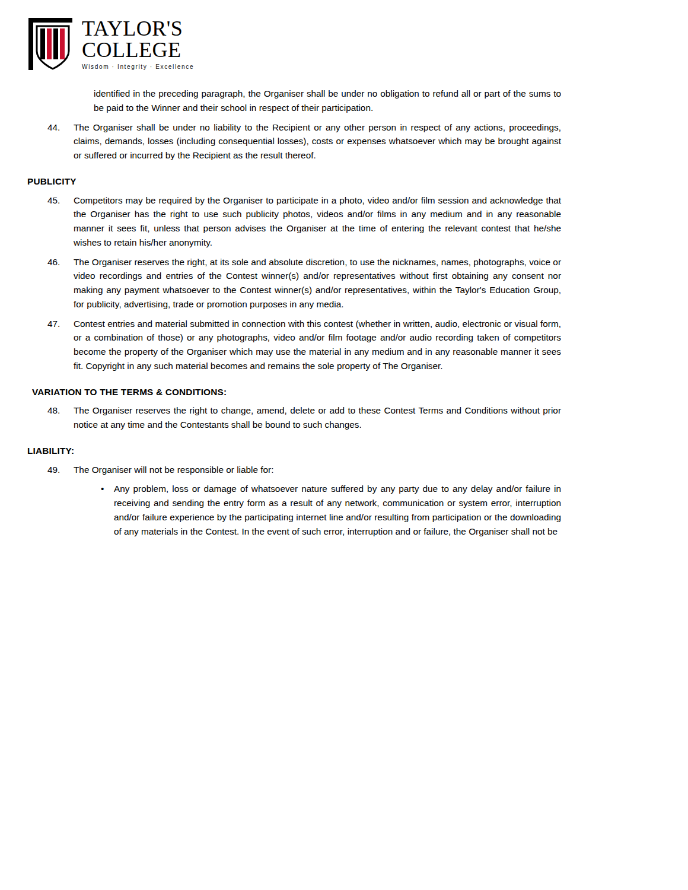TAYLOR'S COLLEGE Wisdom · Integrity · Excellence
identified in the preceding paragraph, the Organiser shall be under no obligation to refund all or part of the sums to be paid to the Winner and their school in respect of their participation.
44. The Organiser shall be under no liability to the Recipient or any other person in respect of any actions, proceedings, claims, demands, losses (including consequential losses), costs or expenses whatsoever which may be brought against or suffered or incurred by the Recipient as the result thereof.
PUBLICITY
45. Competitors may be required by the Organiser to participate in a photo, video and/or film session and acknowledge that the Organiser has the right to use such publicity photos, videos and/or films in any medium and in any reasonable manner it sees fit, unless that person advises the Organiser at the time of entering the relevant contest that he/she wishes to retain his/her anonymity.
46. The Organiser reserves the right, at its sole and absolute discretion, to use the nicknames, names, photographs, voice or video recordings and entries of the Contest winner(s) and/or representatives without first obtaining any consent nor making any payment whatsoever to the Contest winner(s) and/or representatives, within the Taylor's Education Group, for publicity, advertising, trade or promotion purposes in any media.
47. Contest entries and material submitted in connection with this contest (whether in written, audio, electronic or visual form, or a combination of those) or any photographs, video and/or film footage and/or audio recording taken of competitors become the property of the Organiser which may use the material in any medium and in any reasonable manner it sees fit. Copyright in any such material becomes and remains the sole property of The Organiser.
VARIATION TO THE TERMS & CONDITIONS:
48. The Organiser reserves the right to change, amend, delete or add to these Contest Terms and Conditions without prior notice at any time and the Contestants shall be bound to such changes.
LIABILITY:
49. The Organiser will not be responsible or liable for:
• Any problem, loss or damage of whatsoever nature suffered by any party due to any delay and/or failure in receiving and sending the entry form as a result of any network, communication or system error, interruption and/or failure experience by the participating internet line and/or resulting from participation or the downloading of any materials in the Contest. In the event of such error, interruption and or failure, the Organiser shall not be